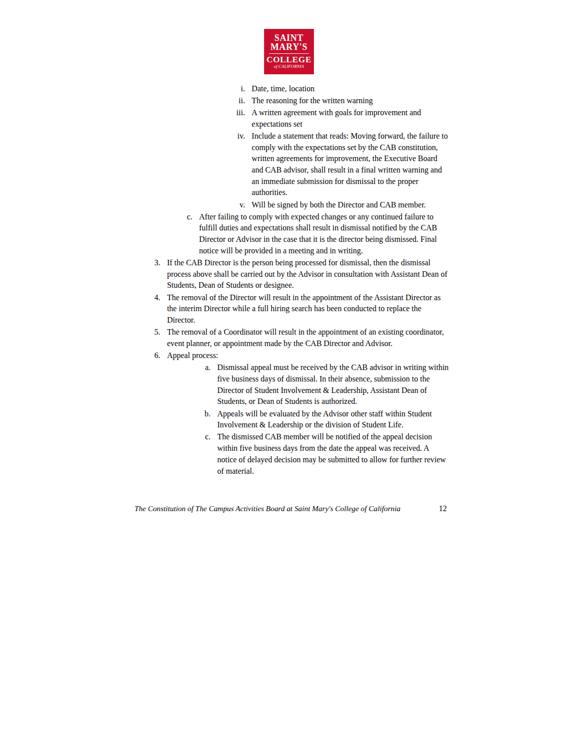SAINT MARY'S COLLEGE of CALIFORNIA
i. Date, time, location
ii. The reasoning for the written warning
iii. A written agreement with goals for improvement and expectations set
iv. Include a statement that reads: Moving forward, the failure to comply with the expectations set by the CAB constitution, written agreements for improvement, the Executive Board and CAB advisor, shall result in a final written warning and an immediate submission for dismissal to the proper authorities.
v. Will be signed by both the Director and CAB member.
c. After failing to comply with expected changes or any continued failure to fulfill duties and expectations shall result in dismissal notified by the CAB Director or Advisor in the case that it is the director being dismissed. Final notice will be provided in a meeting and in writing.
3. If the CAB Director is the person being processed for dismissal, then the dismissal process above shall be carried out by the Advisor in consultation with Assistant Dean of Students, Dean of Students or designee.
4. The removal of the Director will result in the appointment of the Assistant Director as the interim Director while a full hiring search has been conducted to replace the Director.
5. The removal of a Coordinator will result in the appointment of an existing coordinator, event planner, or appointment made by the CAB Director and Advisor.
6. Appeal process:
a. Dismissal appeal must be received by the CAB advisor in writing within five business days of dismissal. In their absence, submission to the Director of Student Involvement & Leadership, Assistant Dean of Students, or Dean of Students is authorized.
b. Appeals will be evaluated by the Advisor other staff within Student Involvement & Leadership or the division of Student Life.
c. The dismissed CAB member will be notified of the appeal decision within five business days from the date the appeal was received. A notice of delayed decision may be submitted to allow for further review of material.
The Constitution of The Campus Activities Board at Saint Mary's College of California 12